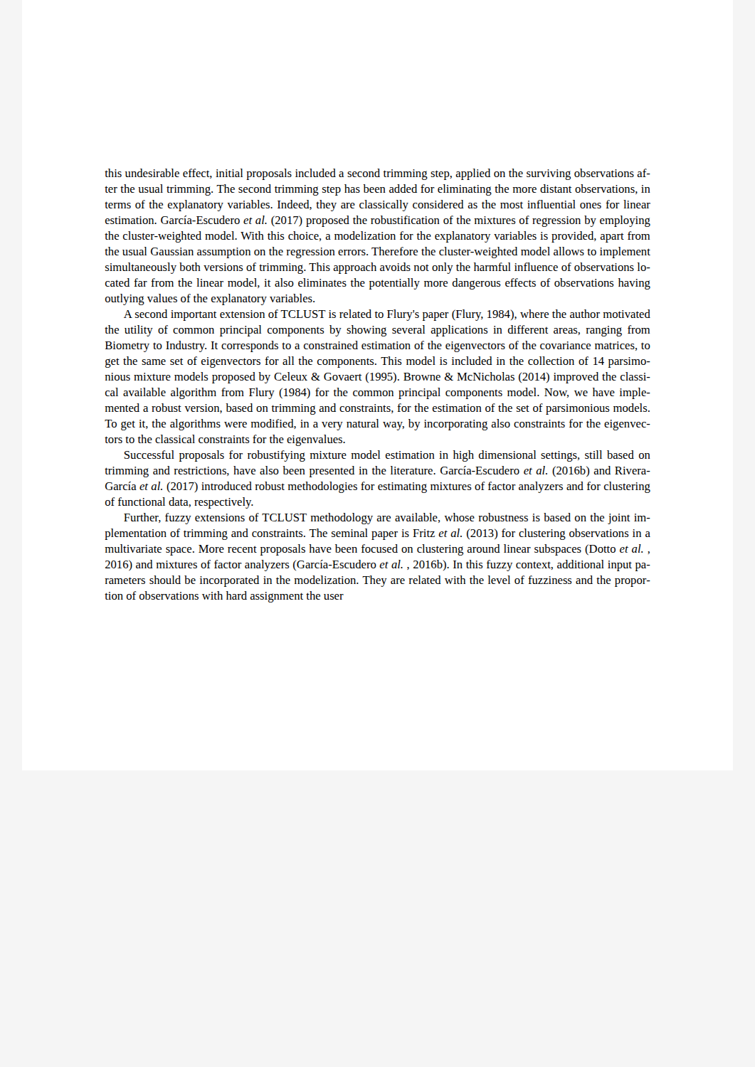this undesirable effect, initial proposals included a second trimming step, applied on the surviving observations after the usual trimming. The second trimming step has been added for eliminating the more distant observations, in terms of the explanatory variables. Indeed, they are classically considered as the most influential ones for linear estimation. García-Escudero et al. (2017) proposed the robustification of the mixtures of regression by employing the cluster-weighted model. With this choice, a modelization for the explanatory variables is provided, apart from the usual Gaussian assumption on the regression errors. Therefore the cluster-weighted model allows to implement simultaneously both versions of trimming. This approach avoids not only the harmful influence of observations located far from the linear model, it also eliminates the potentially more dangerous effects of observations having outlying values of the explanatory variables.
A second important extension of TCLUST is related to Flury's paper (Flury, 1984), where the author motivated the utility of common principal components by showing several applications in different areas, ranging from Biometry to Industry. It corresponds to a constrained estimation of the eigenvectors of the covariance matrices, to get the same set of eigenvectors for all the components. This model is included in the collection of 14 parsimonious mixture models proposed by Celeux & Govaert (1995). Browne & McNicholas (2014) improved the classical available algorithm from Flury (1984) for the common principal components model. Now, we have implemented a robust version, based on trimming and constraints, for the estimation of the set of parsimonious models. To get it, the algorithms were modified, in a very natural way, by incorporating also constraints for the eigenvectors to the classical constraints for the eigenvalues.
Successful proposals for robustifying mixture model estimation in high dimensional settings, still based on trimming and restrictions, have also been presented in the literature. García-Escudero et al. (2016b) and Rivera-García et al. (2017) introduced robust methodologies for estimating mixtures of factor analyzers and for clustering of functional data, respectively.
Further, fuzzy extensions of TCLUST methodology are available, whose robustness is based on the joint implementation of trimming and constraints. The seminal paper is Fritz et al. (2013) for clustering observations in a multivariate space. More recent proposals have been focused on clustering around linear subspaces (Dotto et al. , 2016) and mixtures of factor analyzers (García-Escudero et al. , 2016b). In this fuzzy context, additional input parameters should be incorporated in the modelization. They are related with the level of fuzziness and the proportion of observations with hard assignment the user